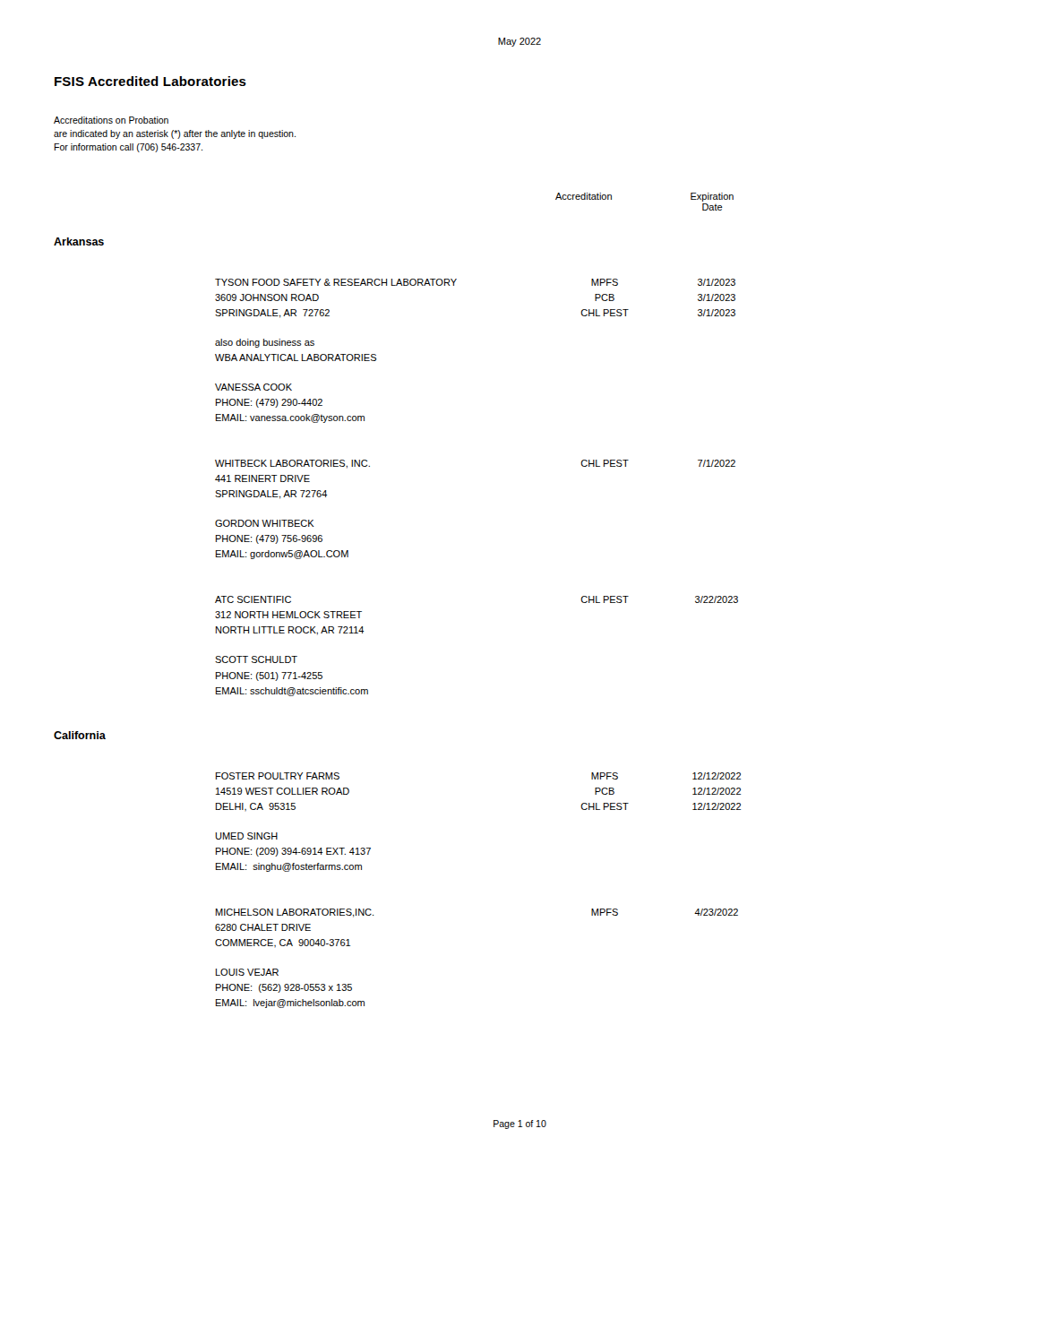May 2022
FSIS Accredited Laboratories
Accreditations on Probation
are indicated by an asterisk (*) after the anlyte in question.
For information call (706) 546-2337.
Accreditation
Expiration Date
Arkansas
TYSON FOOD SAFETY & RESEARCH LABORATORY
3609 JOHNSON ROAD
SPRINGDALE, AR 72762
MPFS
PCB
CHL PEST
3/1/2023
3/1/2023
3/1/2023
also doing business as
WBA ANALYTICAL LABORATORIES
VANESSA COOK
PHONE: (479) 290-4402
EMAIL: vanessa.cook@tyson.com
WHITBECK LABORATORIES, INC.
441 REINERT DRIVE
SPRINGDALE, AR 72764
CHL PEST
7/1/2022
GORDON WHITBECK
PHONE: (479) 756-9696
EMAIL: gordonw5@AOL.COM
ATC SCIENTIFIC
312 NORTH HEMLOCK STREET
NORTH LITTLE ROCK, AR 72114
CHL PEST
3/22/2023
SCOTT SCHULDT
PHONE: (501) 771-4255
EMAIL: sschuldt@atcscientific.com
California
FOSTER POULTRY FARMS
14519 WEST COLLIER ROAD
DELHI, CA 95315
MPFS
PCB
CHL PEST
12/12/2022
12/12/2022
12/12/2022
UMED SINGH
PHONE: (209) 394-6914 EXT. 4137
EMAIL: singhu@fosterfarms.com
MICHELSON LABORATORIES,INC.
6280 CHALET DRIVE
COMMERCE, CA 90040-3761
MPFS
4/23/2022
LOUIS VEJAR
PHONE: (562) 928-0553 x 135
EMAIL: lvejar@michelsonlab.com
Page 1 of 10